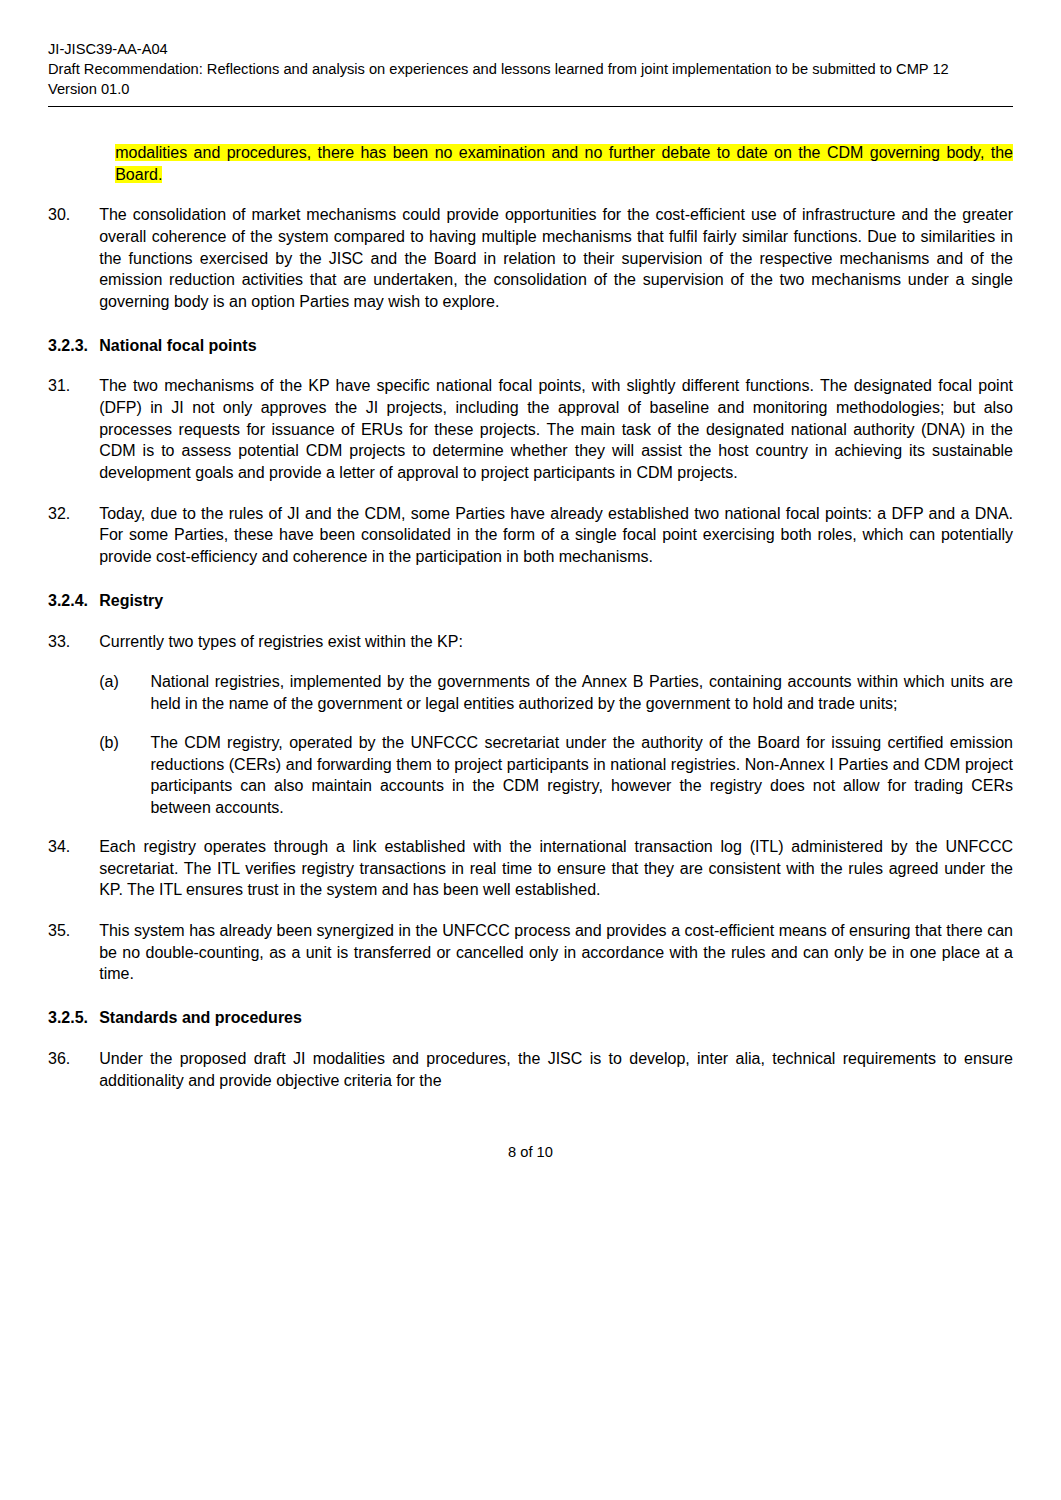JI-JISC39-AA-A04
Draft Recommendation: Reflections and analysis on experiences and lessons learned from joint implementation to be submitted to CMP 12
Version 01.0
modalities and procedures, there has been no examination and no further debate to date on the CDM governing body, the Board.
30.
The consolidation of market mechanisms could provide opportunities for the cost-efficient use of infrastructure and the greater overall coherence of the system compared to having multiple mechanisms that fulfil fairly similar functions. Due to similarities in the functions exercised by the JISC and the Board in relation to their supervision of the respective mechanisms and of the emission reduction activities that are undertaken, the consolidation of the supervision of the two mechanisms under a single governing body is an option Parties may wish to explore.
3.2.3. National focal points
31.
The two mechanisms of the KP have specific national focal points, with slightly different functions. The designated focal point (DFP) in JI not only approves the JI projects, including the approval of baseline and monitoring methodologies; but also processes requests for issuance of ERUs for these projects. The main task of the designated national authority (DNA) in the CDM is to assess potential CDM projects to determine whether they will assist the host country in achieving its sustainable development goals and provide a letter of approval to project participants in CDM projects.
32.
Today, due to the rules of JI and the CDM, some Parties have already established two national focal points: a DFP and a DNA. For some Parties, these have been consolidated in the form of a single focal point exercising both roles, which can potentially provide cost-efficiency and coherence in the participation in both mechanisms.
3.2.4. Registry
33.
Currently two types of registries exist within the KP:
(a)
National registries, implemented by the governments of the Annex B Parties, containing accounts within which units are held in the name of the government or legal entities authorized by the government to hold and trade units;
(b)
The CDM registry, operated by the UNFCCC secretariat under the authority of the Board for issuing certified emission reductions (CERs) and forwarding them to project participants in national registries. Non-Annex I Parties and CDM project participants can also maintain accounts in the CDM registry, however the registry does not allow for trading CERs between accounts.
34.
Each registry operates through a link established with the international transaction log (ITL) administered by the UNFCCC secretariat. The ITL verifies registry transactions in real time to ensure that they are consistent with the rules agreed under the KP. The ITL ensures trust in the system and has been well established.
35.
This system has already been synergized in the UNFCCC process and provides a cost-efficient means of ensuring that there can be no double-counting, as a unit is transferred or cancelled only in accordance with the rules and can only be in one place at a time.
3.2.5. Standards and procedures
36.
Under the proposed draft JI modalities and procedures, the JISC is to develop, inter alia, technical requirements to ensure additionality and provide objective criteria for the
8 of 10